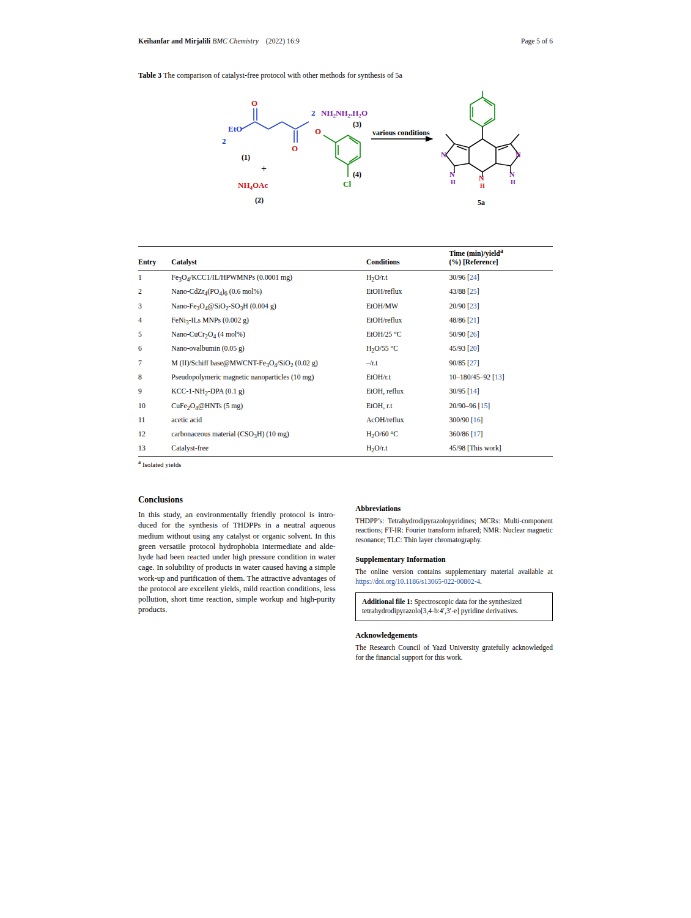Keihanfar and Mirjalili BMC Chemistry (2022) 16:9
Page 5 of 6
Table 3 The comparison of catalyst-free protocol with other methods for synthesis of 5a
EtO O O 2 (1) + NH4OAc (2) 2 NH2NH2.H2O (3) O Cl (4) various conditions Cl N N N N N H H H 5a
| Entry | Catalyst | Conditions | Time (min)/yield a (%) [Reference] |
| --- | --- | --- | --- |
| 1 | Fe 3 O 4 /KCC1/IL/HPWMNPs (0.0001 mg) | H 2 O/r.t | 30/96 [ 24 ] |
| 2 | Nano-CdZr 4 (PO 4 ) 6 (0.6 mol%) | EtOH/reflux | 43/88 [ 25 ] |
| 3 | Nano-Fe 3 O 4 @SiO 2 -SO 3 H (0.004 g) | EtOH/MW | 20/90 [ 23 ] |
| 4 | FeNi 3 -ILs MNPs (0.002 g) | EtOH/reflux | 48/86 [ 21 ] |
| 5 | Nano-CuCr 2 O 4 (4 mol%) | EtOH/25 °C | 50/90 [ 26 ] |
| 6 | Nano-ovalbumin (0.05 g) | H 2 O/55 °C | 45/93 [ 20 ] |
| 7 | M (II)/Schiff base@MWCNT-Fe 3 O 4 /SiO 2 (0.02 g) | –/r.t | 90/85 [ 27 ] |
| 8 | Pseudopolymeric magnetic nanoparticles (10 mg) | EtOH/r.t | 10–180/45–92 [ 13 ] |
| 9 | KCC-1-NH 2 -DPA (0.1 g) | EtOH, reflux | 30/95 [ 14 ] |
| 10 | CuFe 2 O 4 @HNTs (5 mg) | EtOH, r.t | 20/90–96 [ 15 ] |
| 11 | acetic acid | AcOH/reflux | 300/90 [ 16 ] |
| 12 | carbonaceous material (CSO 3 H) (10 mg) | H 2 O/60 °C | 360/86 [ 17 ] |
| 13 | Catalyst-free | H 2 O/r.t | 45/98 [This work] |
a Isolated yields
Conclusions
In this study, an environmentally friendly protocol is introduced for the synthesis of THDPPs in a neutral aqueous medium without using any catalyst or organic solvent. In this green versatile protocol hydrophobia intermediate and aldehyde had been reacted under high pressure condition in water cage. In solubility of products in water caused having a simple work-up and purification of them. The attractive advantages of the protocol are excellent yields, mild reaction conditions, less pollution, short time reaction, simple workup and high-purity products.
Abbreviations
THDPP’s: Tetrahydrodipyrazolopyridines; MCRs: Multi-component reactions; FT-IR: Fourier transform infrared; NMR: Nuclear magnetic resonance; TLC: Thin layer chromatography.
Supplementary Information
The online version contains supplementary material available at https://doi.org/10.1186/s13065-022-00802-4.
Additional file 1: Spectroscopic data for the synthesized tetrahydrodipyrazolo[3,4-b:4′,3′-e] pyridine derivatives.
Acknowledgements
The Research Council of Yazd University gratefully acknowledged for the financial support for this work.